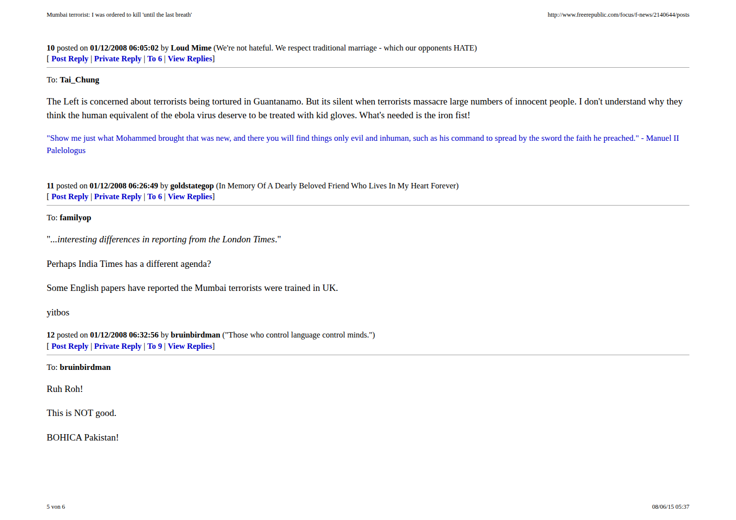Mumbai terrorist: I was ordered to kill 'until the last breath'
http://www.freerepublic.com/focus/f-news/2140644/posts
10 posted on 01/12/2008 06:05:02 by Loud Mime (We're not hateful. We respect traditional marriage - which our opponents HATE)
[ Post Reply | Private Reply | To 6 | View Replies]
To: Tai_Chung
The Left is concerned about terrorists being tortured in Guantanamo. But its silent when terrorists massacre large numbers of innocent people. I don't understand why they think the human equivalent of the ebola virus deserve to be treated with kid gloves. What's needed is the iron fist!
"Show me just what Mohammed brought that was new, and there you will find things only evil and inhuman, such as his command to spread by the sword the faith he preached." - Manuel II Palelologus
11 posted on 01/12/2008 06:26:49 by goldstategop (In Memory Of A Dearly Beloved Friend Who Lives In My Heart Forever)
[ Post Reply | Private Reply | To 6 | View Replies]
To: familyop
"...interesting differences in reporting from the London Times."
Perhaps India Times has a different agenda?
Some English papers have reported the Mumbai terrorists were trained in UK.
yitbos
12 posted on 01/12/2008 06:32:56 by bruinbirdman ("Those who control language control minds.")
[ Post Reply | Private Reply | To 9 | View Replies]
To: bruinbirdman
Ruh Roh!
This is NOT good.
BOHICA Pakistan!
5 von 6
08/06/15 05:37